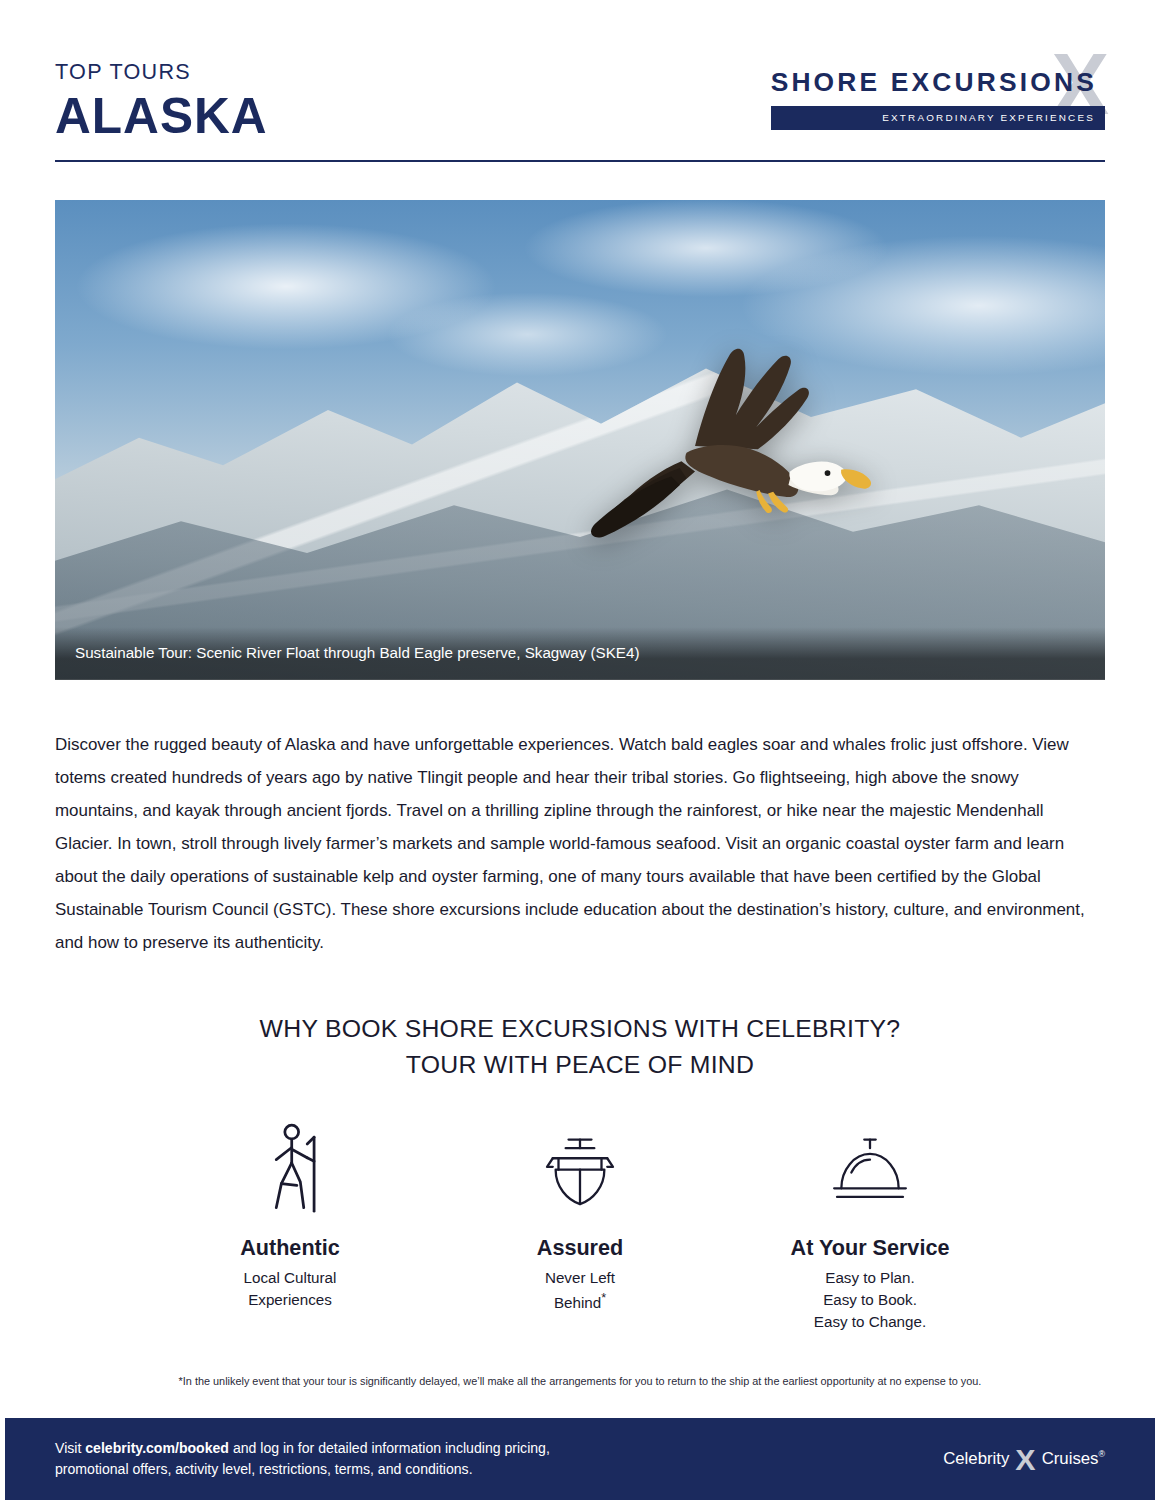Top Tours
Alaska
X
Shore Excursions Extraordinary Experiences
Sustainable Tour: Scenic River Float through Bald Eagle preserve, Skagway (SKE4)
Discover the rugged beauty of Alaska and have unforgettable experiences. Watch bald eagles soar and whales frolic just offshore. View totems created hundreds of years ago by native Tlingit people and hear their tribal stories. Go flightseeing, high above the snowy mountains, and kayak through ancient fjords. Travel on a thrilling zipline through the rainforest, or hike near the majestic Mendenhall Glacier. In town, stroll through lively farmer’s markets and sample world-famous seafood. Visit an organic coastal oyster farm and learn about the daily operations of sustainable kelp and oyster farming, one of many tours available that have been certified by the Global Sustainable Tourism Council (GSTC). These shore excursions include education about the destination’s history, culture, and environment, and how to preserve its authenticity.
Why Book Shore Excursions with Celebrity?
Tour with Peace of Mind
Authentic
Local Cultural
Experiences
Assured
Never Left
Behind*
At Your Service
Easy to Plan.
Easy to Book.
Easy to Change.
*In the unlikely event that your tour is significantly delayed, we’ll make all the arrangements for you to return to the ship at the earliest opportunity at no expense to you.
Visit celebrity.com/booked and log in for detailed information including pricing,
promotional offers, activity level, restrictions, terms, and conditions.
Celebrity XCruises®